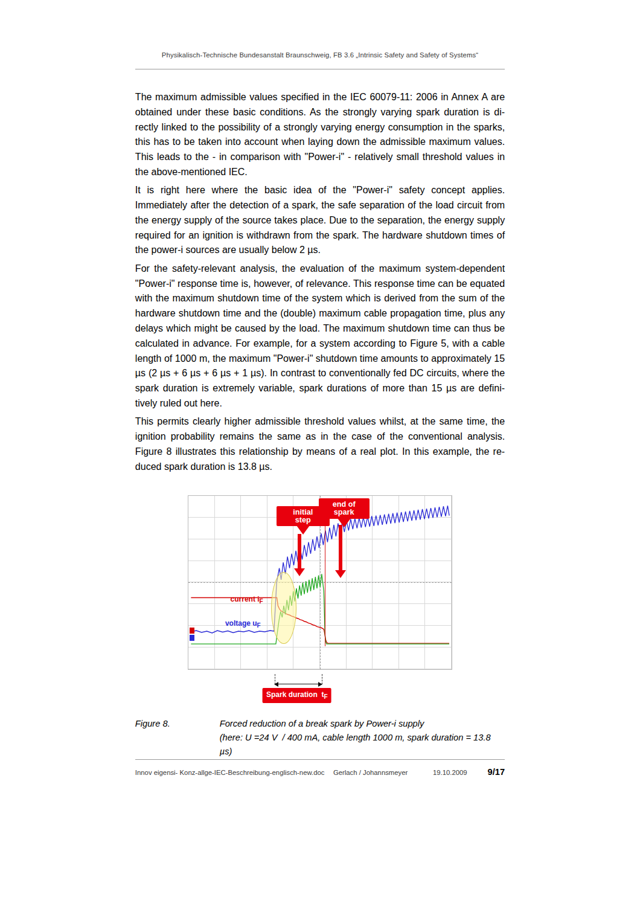Physikalisch-Technische Bundesanstalt Braunschweig, FB 3.6 „Intrinsic Safety and Safety of Systems“
The maximum admissible values specified in the IEC 60079-11: 2006 in Annex A are obtained under these basic conditions. As the strongly varying spark duration is directly linked to the possibility of a strongly varying energy consumption in the sparks, this has to be taken into account when laying down the admissible maximum values. This leads to the - in comparison with "Power-i" - relatively small threshold values in the above-mentioned IEC.
It is right here where the basic idea of the "Power-i" safety concept applies. Immediately after the detection of a spark, the safe separation of the load circuit from the energy supply of the source takes place. Due to the separation, the energy supply required for an ignition is withdrawn from the spark. The hardware shutdown times of the power-i sources are usually below 2 µs.
For the safety-relevant analysis, the evaluation of the maximum system-dependent "Power-i" response time is, however, of relevance. This response time can be equated with the maximum shutdown time of the system which is derived from the sum of the hardware shutdown time and the (double) maximum cable propagation time, plus any delays which might be caused by the load. The maximum shutdown time can thus be calculated in advance. For example, for a system according to Figure 5, with a cable length of 1000 m, the maximum "Power-i" shutdown time amounts to approximately 15 µs (2 µs + 6 µs + 6 µs + 1 µs). In contrast to conventionally fed DC circuits, where the spark duration is extremely variable, spark durations of more than 15 µs are definitively ruled out here.
This permits clearly higher admissible threshold values whilst, at the same time, the ignition probability remains the same as in the case of the conventional analysis. Figure 8 illustrates this relationship by means of a real plot. In this example, the reduced spark duration is 13.8 µs.
initial
step
end of
spark
current iF
voltage uF
Spark duration tF
Figure 8. Forced reduction of a break spark by Power-i supply
(here: U =24 V / 400 mA, cable length 1000 m, spark duration = 13.8 µs)
Innov eigensi- Konz-allge-IEC-Beschreibung-englisch-new.doc Gerlach / Johannsmeyer 19.10.2009 9/17